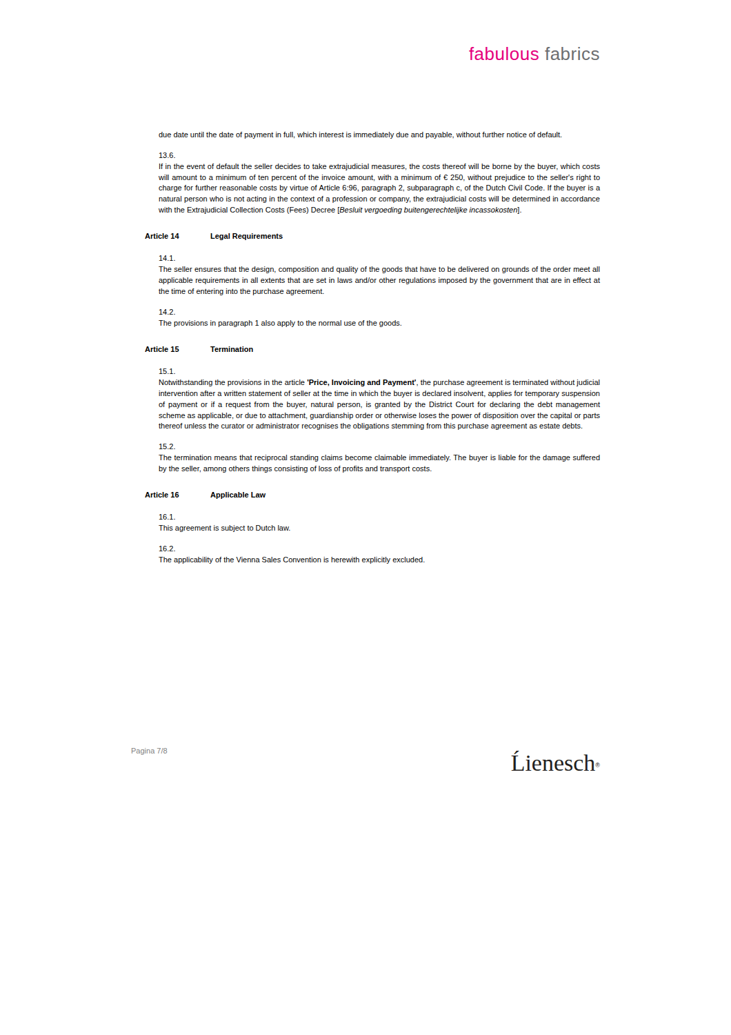fabulous fabrics
due date until the date of payment in full, which interest is immediately due and payable, without further notice of default.
13.6.
If in the event of default the seller decides to take extrajudicial measures, the costs thereof will be borne by the buyer, which costs will amount to a minimum of ten percent of the invoice amount, with a minimum of € 250, without prejudice to the seller's right to charge for further reasonable costs by virtue of Article 6:96, paragraph 2, subparagraph c, of the Dutch Civil Code. If the buyer is a natural person who is not acting in the context of a profession or company, the extrajudicial costs will be determined in accordance with the Extrajudicial Collection Costs (Fees) Decree [Besluit vergoeding buitengerechtelijke incassokosten].
Article 14 Legal Requirements
14.1.
The seller ensures that the design, composition and quality of the goods that have to be delivered on grounds of the order meet all applicable requirements in all extents that are set in laws and/or other regulations imposed by the government that are in effect at the time of entering into the purchase agreement.
14.2.
The provisions in paragraph 1 also apply to the normal use of the goods.
Article 15 Termination
15.1.
Notwithstanding the provisions in the article 'Price, Invoicing and Payment', the purchase agreement is terminated without judicial intervention after a written statement of seller at the time in which the buyer is declared insolvent, applies for temporary suspension of payment or if a request from the buyer, natural person, is granted by the District Court for declaring the debt management scheme as applicable, or due to attachment, guardianship order or otherwise loses the power of disposition over the capital or parts thereof unless the curator or administrator recognises the obligations stemming from this purchase agreement as estate debts.
15.2.
The termination means that reciprocal standing claims become claimable immediately. The buyer is liable for the damage suffered by the seller, among others things consisting of loss of profits and transport costs.
Article 16 Applicable Law
16.1.
This agreement is subject to Dutch law.
16.2.
The applicability of the Vienna Sales Convention is herewith explicitly excluded.
Pagina 7/8 Ĺienesch®